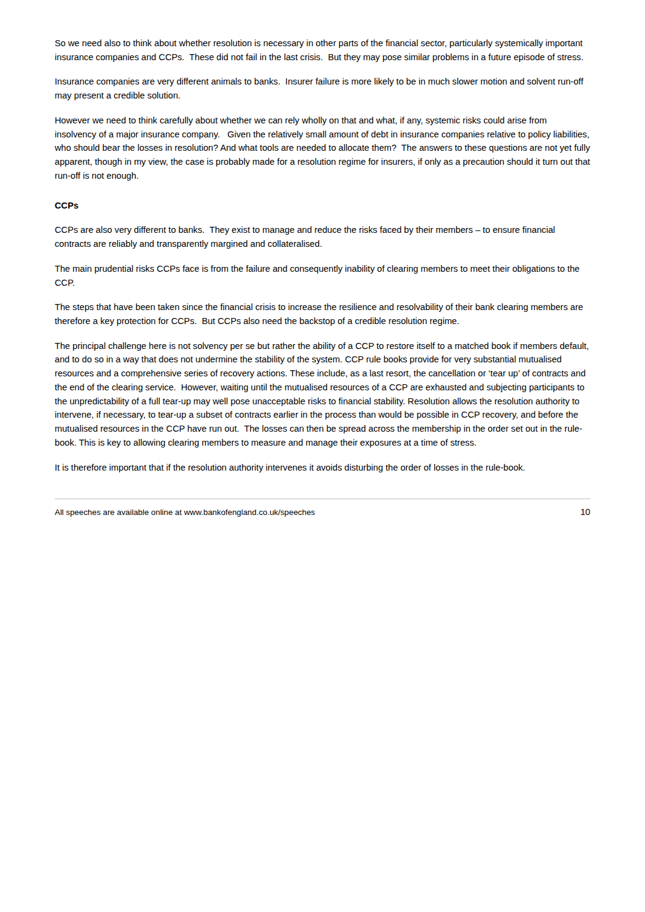So we need also to think about whether resolution is necessary in other parts of the financial sector, particularly systemically important insurance companies and CCPs. These did not fail in the last crisis. But they may pose similar problems in a future episode of stress.
Insurance companies are very different animals to banks. Insurer failure is more likely to be in much slower motion and solvent run-off may present a credible solution.
However we need to think carefully about whether we can rely wholly on that and what, if any, systemic risks could arise from insolvency of a major insurance company. Given the relatively small amount of debt in insurance companies relative to policy liabilities, who should bear the losses in resolution? And what tools are needed to allocate them? The answers to these questions are not yet fully apparent, though in my view, the case is probably made for a resolution regime for insurers, if only as a precaution should it turn out that run-off is not enough.
CCPs
CCPs are also very different to banks. They exist to manage and reduce the risks faced by their members – to ensure financial contracts are reliably and transparently margined and collateralised.
The main prudential risks CCPs face is from the failure and consequently inability of clearing members to meet their obligations to the CCP.
The steps that have been taken since the financial crisis to increase the resilience and resolvability of their bank clearing members are therefore a key protection for CCPs. But CCPs also need the backstop of a credible resolution regime.
The principal challenge here is not solvency per se but rather the ability of a CCP to restore itself to a matched book if members default, and to do so in a way that does not undermine the stability of the system. CCP rule books provide for very substantial mutualised resources and a comprehensive series of recovery actions. These include, as a last resort, the cancellation or ‘tear up’ of contracts and the end of the clearing service. However, waiting until the mutualised resources of a CCP are exhausted and subjecting participants to the unpredictability of a full tear-up may well pose unacceptable risks to financial stability. Resolution allows the resolution authority to intervene, if necessary, to tear-up a subset of contracts earlier in the process than would be possible in CCP recovery, and before the mutualised resources in the CCP have run out. The losses can then be spread across the membership in the order set out in the rule-book. This is key to allowing clearing members to measure and manage their exposures at a time of stress.
It is therefore important that if the resolution authority intervenes it avoids disturbing the order of losses in the rule-book.
All speeches are available online at www.bankofengland.co.uk/speeches 10